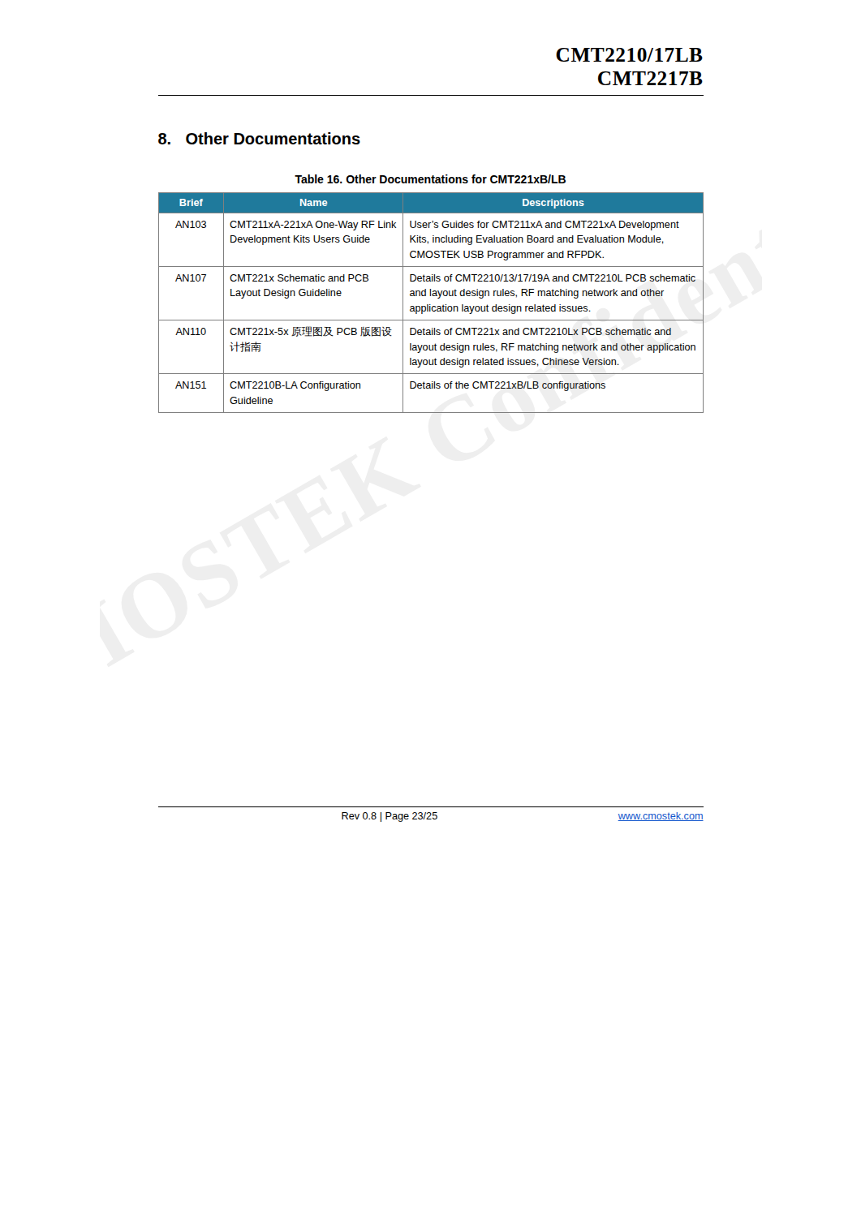CMOSTEK Confidential
CMT2210/17LB
CMT2217B
8. Other Documentations
Table 16. Other Documentations for CMT221xB/LB
| Brief | Name | Descriptions |
| --- | --- | --- |
| AN103 | CMT211xA-221xA One-Way RF Link Development Kits Users Guide | User’s Guides for CMT211xA and CMT221xA Development Kits, including Evaluation Board and Evaluation Module, CMOSTEK USB Programmer and RFPDK. |
| AN107 | CMT221x Schematic and PCB Layout Design Guideline | Details of CMT2210/13/17/19A and CMT2210L PCB schematic and layout design rules, RF matching network and other application layout design related issues. |
| AN110 | CMT221x-5x 原理图及 PCB 版图设计指南 | Details of CMT221x and CMT2210Lx PCB schematic and layout design rules, RF matching network and other application layout design related issues, Chinese Version. |
| AN151 | CMT2210B-LA Configuration Guideline | Details of the CMT221xB/LB configurations |
Rev 0.8 | Page 23/25
www.cmostek.com